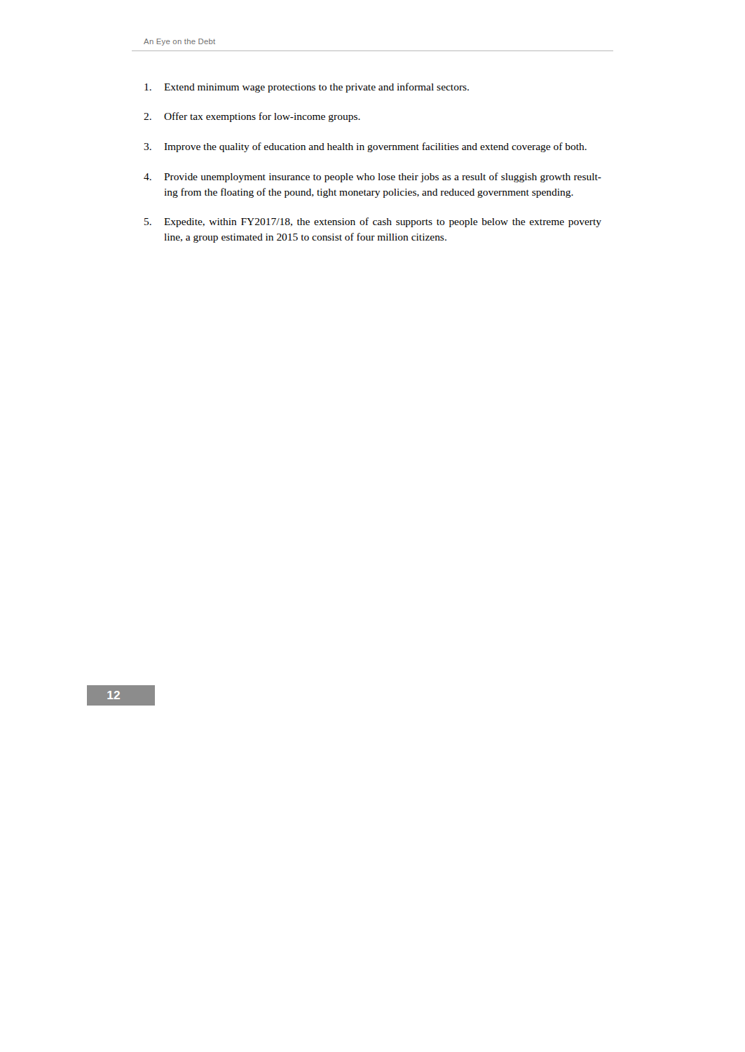An Eye on the Debt
Extend minimum wage protections to the private and informal sectors.
Offer tax exemptions for low-income groups.
Improve the quality of education and health in government facilities and extend coverage of both.
Provide unemployment insurance to people who lose their jobs as a result of sluggish growth resulting from the floating of the pound, tight monetary policies, and reduced government spending.
Expedite, within FY2017/18, the extension of cash supports to people below the extreme poverty line, a group estimated in 2015 to consist of four million citizens.
12